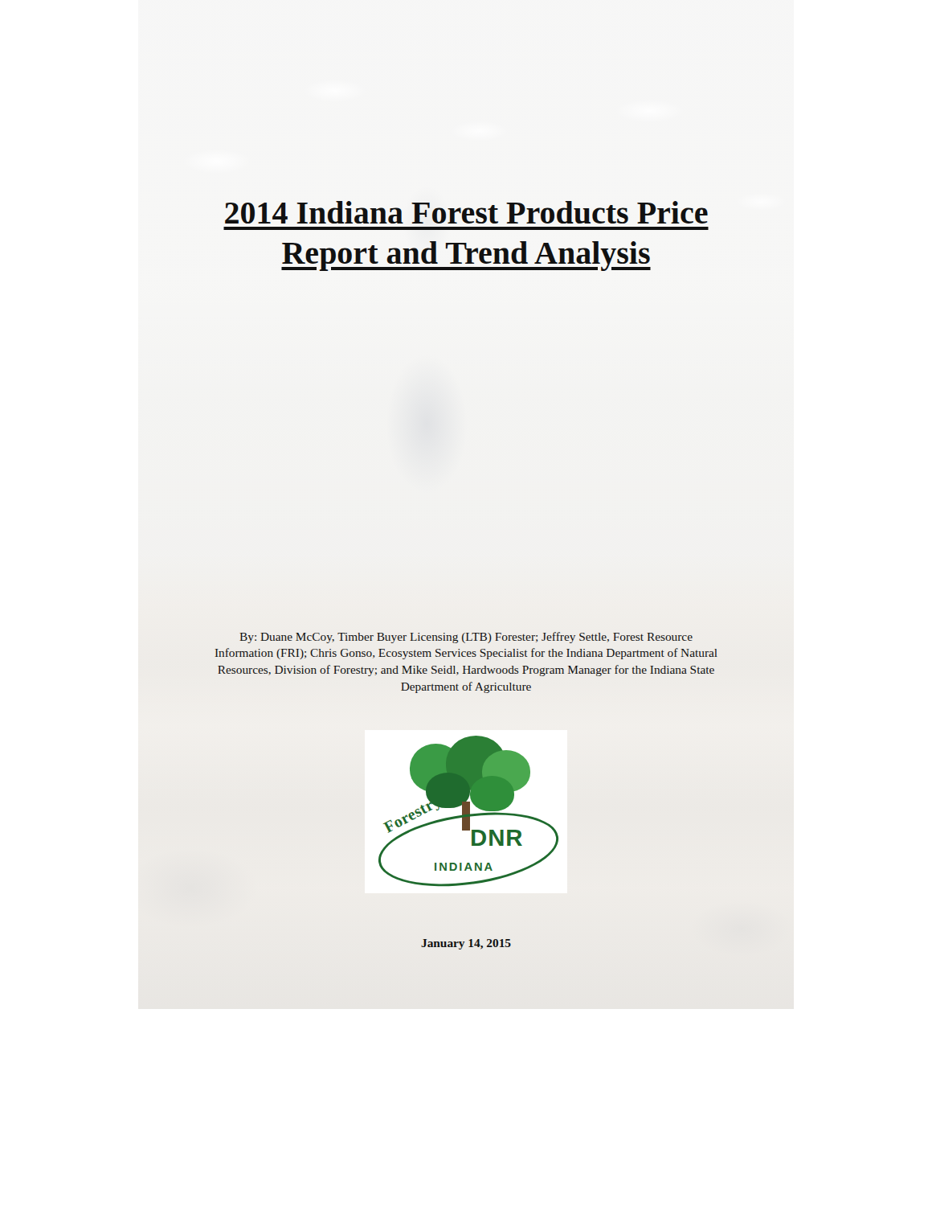2014 Indiana Forest Products Price
Report and Trend Analysis
By: Duane McCoy, Timber Buyer Licensing (LTB) Forester; Jeffrey Settle, Forest Resource Information (FRI); Chris Gonso, Ecosystem Services Specialist for the Indiana Department of Natural Resources, Division of Forestry; and Mike Seidl, Hardwoods Program Manager for the Indiana State Department of Agriculture
Forestry
DNR
INDIANA
January 14, 2015